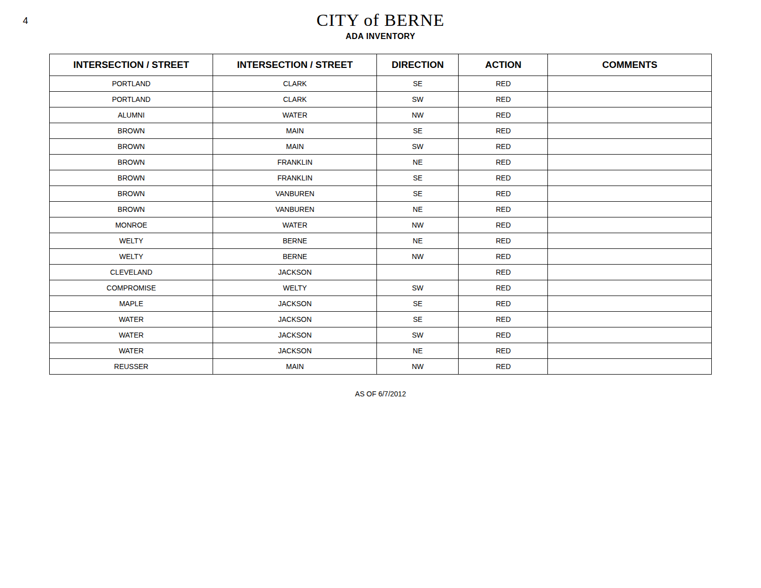4
CITY of BERNE
ADA INVENTORY
| INTERSECTION / STREET | INTERSECTION / STREET | DIRECTION | ACTION | COMMENTS |
| --- | --- | --- | --- | --- |
| PORTLAND | CLARK | SE | RED | |
| PORTLAND | CLARK | SW | RED | |
| ALUMNI | WATER | NW | RED | |
| BROWN | MAIN | SE | RED | |
| BROWN | MAIN | SW | RED | |
| BROWN | FRANKLIN | NE | RED | |
| BROWN | FRANKLIN | SE | RED | |
| BROWN | VANBUREN | SE | RED | |
| BROWN | VANBUREN | NE | RED | |
| MONROE | WATER | NW | RED | |
| WELTY | BERNE | NE | RED | |
| WELTY | BERNE | NW | RED | |
| CLEVELAND | JACKSON | | RED | |
| COMPROMISE | WELTY | SW | RED | |
| MAPLE | JACKSON | SE | RED | |
| WATER | JACKSON | SE | RED | |
| WATER | JACKSON | SW | RED | |
| WATER | JACKSON | NE | RED | |
| REUSSER | MAIN | NW | RED | |
AS OF 6/7/2012